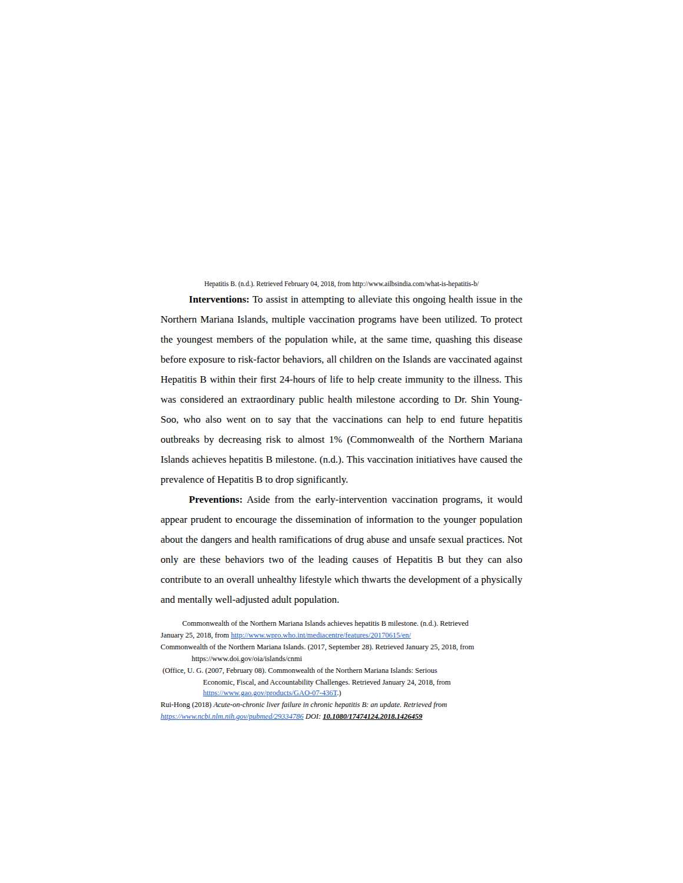Hepatitis B. (n.d.). Retrieved February 04, 2018, from http://www.ailbsindia.com/what-is-hepatitis-b/
Interventions: To assist in attempting to alleviate this ongoing health issue in the Northern Mariana Islands, multiple vaccination programs have been utilized. To protect the youngest members of the population while, at the same time, quashing this disease before exposure to risk-factor behaviors, all children on the Islands are vaccinated against Hepatitis B within their first 24-hours of life to help create immunity to the illness. This was considered an extraordinary public health milestone according to Dr. Shin Young-Soo, who also went on to say that the vaccinations can help to end future hepatitis outbreaks by decreasing risk to almost 1% (Commonwealth of the Northern Mariana Islands achieves hepatitis B milestone. (n.d.). This vaccination initiatives have caused the prevalence of Hepatitis B to drop significantly.
Preventions: Aside from the early-intervention vaccination programs, it would appear prudent to encourage the dissemination of information to the younger population about the dangers and health ramifications of drug abuse and unsafe sexual practices. Not only are these behaviors two of the leading causes of Hepatitis B but they can also contribute to an overall unhealthy lifestyle which thwarts the development of a physically and mentally well-adjusted adult population.
Commonwealth of the Northern Mariana Islands achieves hepatitis B milestone. (n.d.). Retrieved
January 25, 2018, from http://www.wpro.who.int/mediacentre/features/20170615/en/
Commonwealth of the Northern Mariana Islands. (2017, September 28). Retrieved January 25, 2018, from
https://www.doi.gov/oia/islands/cnmi
(Office, U. G. (2007, February 08). Commonwealth of the Northern Mariana Islands: Serious
Economic, Fiscal, and Accountability Challenges. Retrieved January 24, 2018, from https://www.gao.gov/products/GAO-07-436T.)
Rui-Hong (2018) Acute-on-chronic liver failure in chronic hepatitis B: an update. Retrieved from
https://www.ncbi.nlm.nih.gov/pubmed/29334786 DOI: 10.1080/17474124.2018.1426459